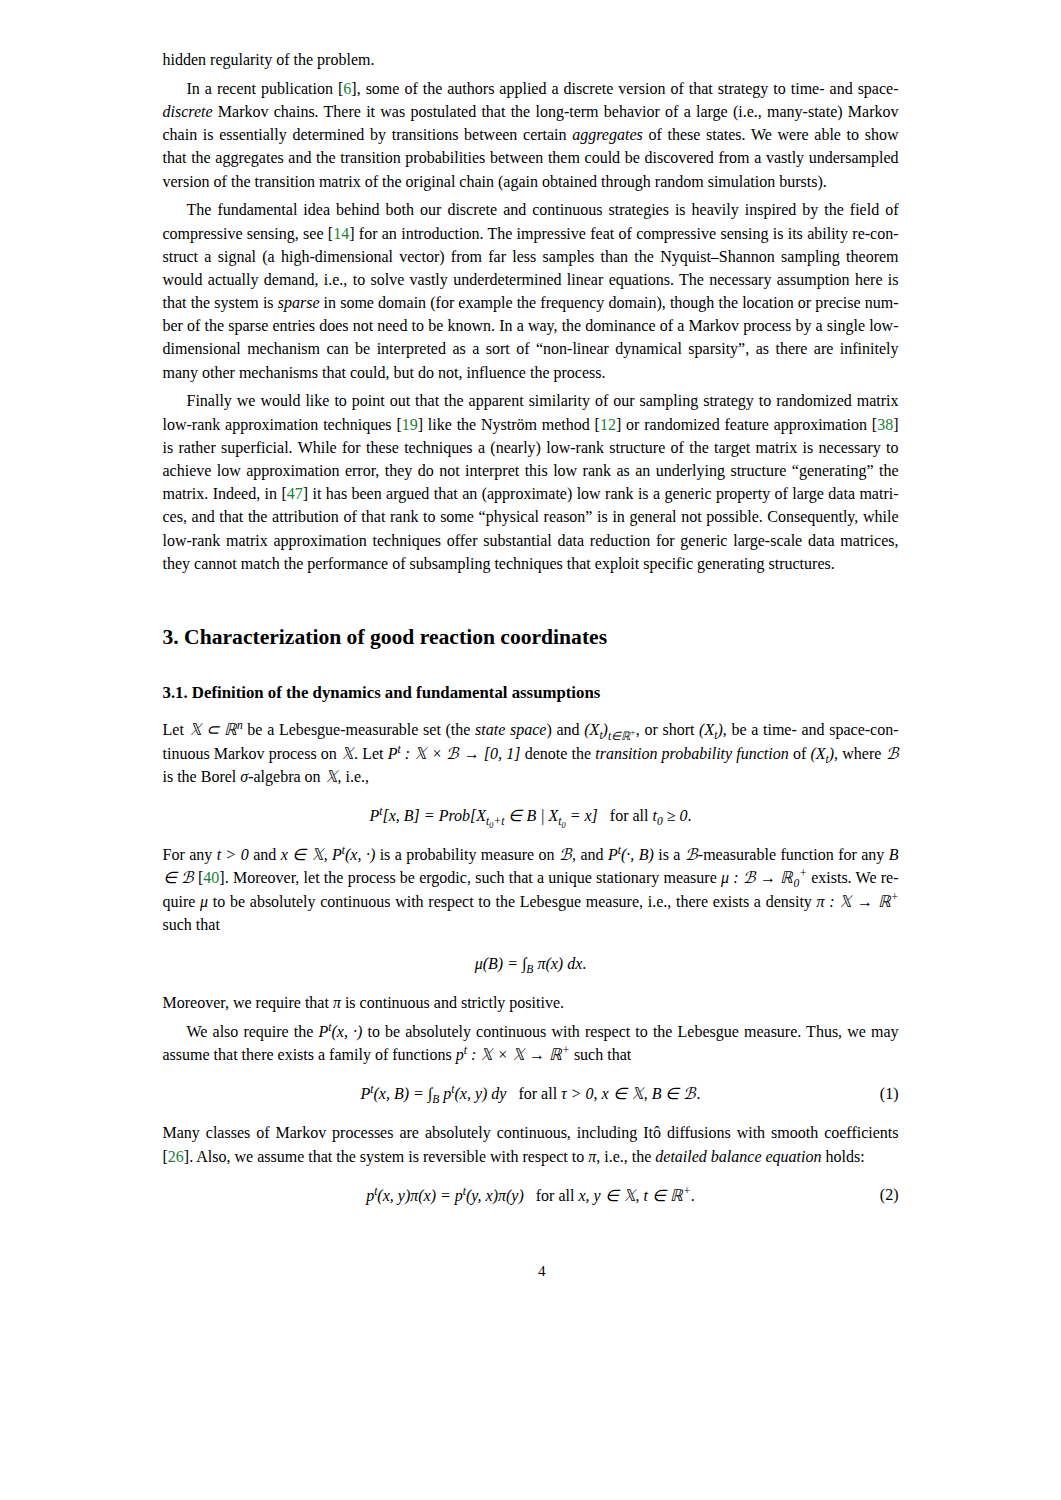hidden regularity of the problem.
In a recent publication [6], some of the authors applied a discrete version of that strategy to time- and space-discrete Markov chains. There it was postulated that the long-term behavior of a large (i.e., many-state) Markov chain is essentially determined by transitions between certain aggregates of these states. We were able to show that the aggregates and the transition probabilities between them could be discovered from a vastly undersampled version of the transition matrix of the original chain (again obtained through random simulation bursts).
The fundamental idea behind both our discrete and continuous strategies is heavily inspired by the field of compressive sensing, see [14] for an introduction. The impressive feat of compressive sensing is its ability re-construct a signal (a high-dimensional vector) from far less samples than the Nyquist–Shannon sampling theorem would actually demand, i.e., to solve vastly underdetermined linear equations. The necessary assumption here is that the system is sparse in some domain (for example the frequency domain), though the location or precise number of the sparse entries does not need to be known. In a way, the dominance of a Markov process by a single low-dimensional mechanism can be interpreted as a sort of “non-linear dynamical sparsity”, as there are infinitely many other mechanisms that could, but do not, influence the process.
Finally we would like to point out that the apparent similarity of our sampling strategy to randomized matrix low-rank approximation techniques [19] like the Nyström method [12] or randomized feature approximation [38] is rather superficial. While for these techniques a (nearly) low-rank structure of the target matrix is necessary to achieve low approximation error, they do not interpret this low rank as an underlying structure “generating” the matrix. Indeed, in [47] it has been argued that an (approximate) low rank is a generic property of large data matrices, and that the attribution of that rank to some “physical reason” is in general not possible. Consequently, while low-rank matrix approximation techniques offer substantial data reduction for generic large-scale data matrices, they cannot match the performance of subsampling techniques that exploit specific generating structures.
3. Characterization of good reaction coordinates
3.1. Definition of the dynamics and fundamental assumptions
Let 𝕏 ⊂ ℝn be a Lebesgue-measurable set (the state space) and (Xt)t∈ℝ+, or short (Xt), be a time- and space-continuous Markov process on 𝕏. Let Pt : 𝕏 × ℬ → [0, 1] denote the transition probability function of (Xt), where ℬ is the Borel σ-algebra on 𝕏, i.e.,
Pt[x, B] = Prob[Xt0+t ∈ B | Xt0 = x] for all t0 ≥ 0.
For any t > 0 and x ∈ 𝕏, Pt(x, ·) is a probability measure on ℬ, and Pt(·, B) is a ℬ-measurable function for any B ∈ ℬ [40]. Moreover, let the process be ergodic, such that a unique stationary measure μ : ℬ → ℝ0+ exists. We require μ to be absolutely continuous with respect to the Lebesgue measure, i.e., there exists a density π : 𝕏 → ℝ+ such that
μ(B) = ∫B π(x) dx.
Moreover, we require that π is continuous and strictly positive.
We also require the Pt(x, ·) to be absolutely continuous with respect to the Lebesgue measure. Thus, we may assume that there exists a family of functions pt : 𝕏 × 𝕏 → ℝ+ such that
Pt(x, B) = ∫B pt(x, y) dy for all τ > 0, x ∈ 𝕏, B ∈ ℬ. (1)
Many classes of Markov processes are absolutely continuous, including Itô diffusions with smooth coefficients [26]. Also, we assume that the system is reversible with respect to π, i.e., the detailed balance equation holds:
pt(x, y)π(x) = pt(y, x)π(y) for all x, y ∈ 𝕏, t ∈ ℝ+. (2)
4